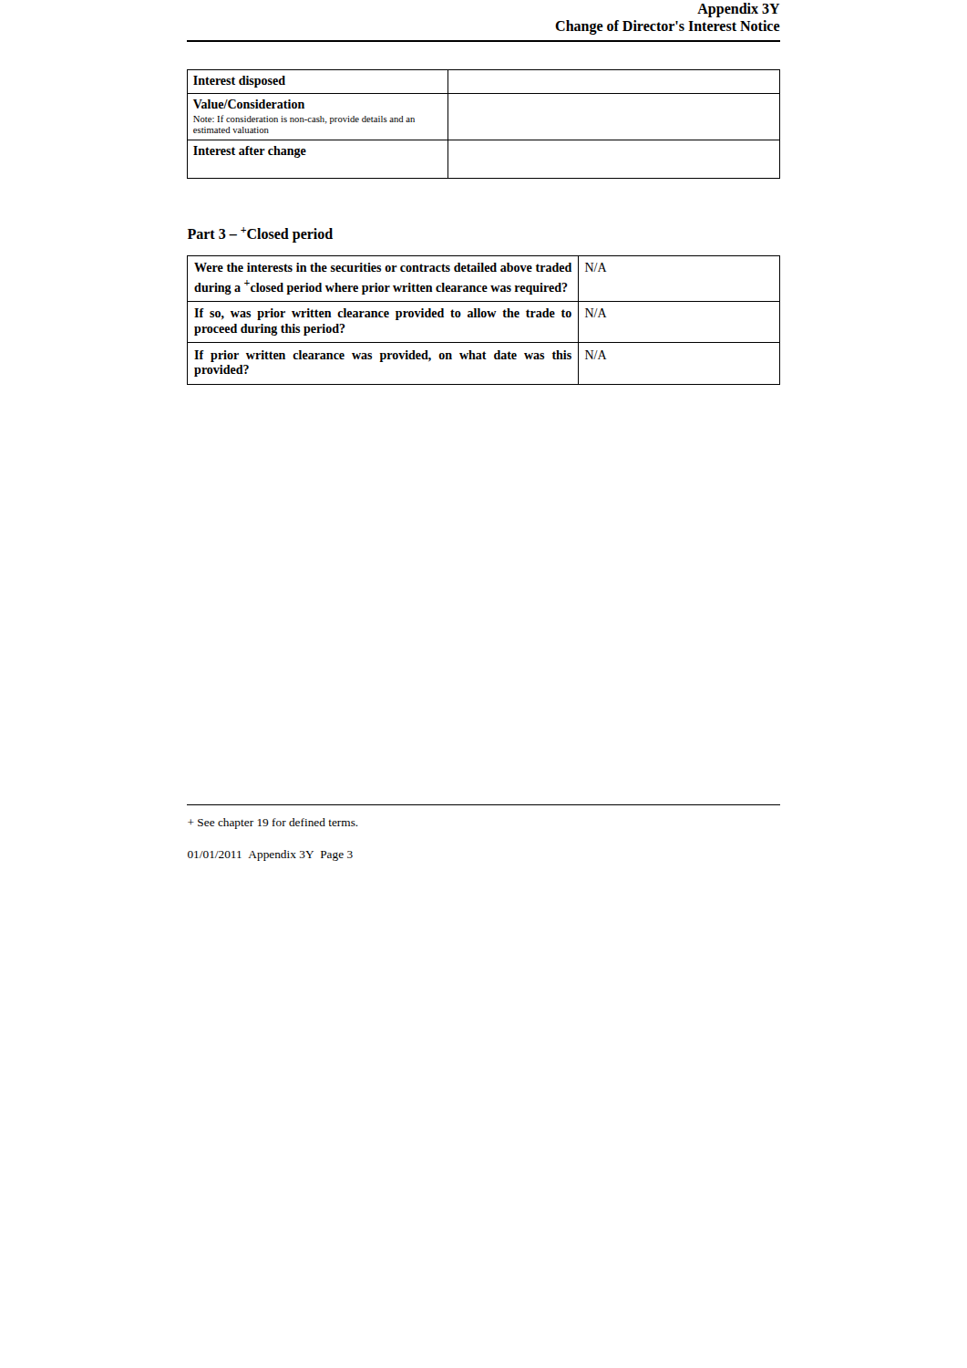Appendix 3Y
Change of Director's Interest Notice
| Interest disposed | |
| Value/Consideration Note: If consideration is non-cash, provide details and an estimated valuation | |
| Interest after change | |
Part 3 – +Closed period
| Were the interests in the securities or contracts detailed above traded during a + closed period where prior written clearance was required? | N/A |
| If so, was prior written clearance provided to allow the trade to proceed during this period? | N/A |
| If prior written clearance was provided, on what date was this provided? | N/A |
+ See chapter 19 for defined terms.
01/01/2011 Appendix 3Y Page 3